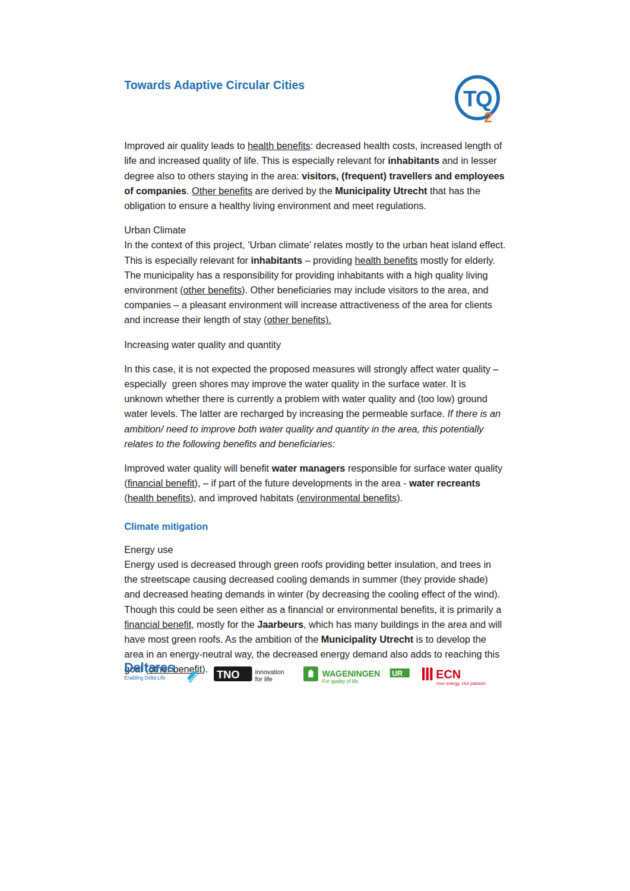Towards Adaptive Circular Cities
T Q 2
Improved air quality leads to health benefits: decreased health costs, increased length of life and increased quality of life. This is especially relevant for inhabitants and in lesser degree also to others staying in the area: visitors, (frequent) travellers and employees of companies. Other benefits are derived by the Municipality Utrecht that has the obligation to ensure a healthy living environment and meet regulations.
Urban Climate
In the context of this project, ‘Urban climate’ relates mostly to the urban heat island effect. This is especially relevant for inhabitants – providing health benefits mostly for elderly. The municipality has a responsibility for providing inhabitants with a high quality living environment (other benefits). Other beneficiaries may include visitors to the area, and companies – a pleasant environment will increase attractiveness of the area for clients and increase their length of stay (other benefits).
Increasing water quality and quantity
In this case, it is not expected the proposed measures will strongly affect water quality – especially green shores may improve the water quality in the surface water. It is unknown whether there is currently a problem with water quality and (too low) ground water levels. The latter are recharged by increasing the permeable surface. If there is an ambition/ need to improve both water quality and quantity in the area, this potentially relates to the following benefits and beneficiaries:
Improved water quality will benefit water managers responsible for surface water quality (financial benefit), – if part of the future developments in the area - water recreants (health benefits), and improved habitats (environmental benefits).
Climate mitigation
Energy use
Energy used is decreased through green roofs providing better insulation, and trees in the streetscape causing decreased cooling demands in summer (they provide shade) and decreased heating demands in winter (by decreasing the cooling effect of the wind). Though this could be seen either as a financial or environmental benefits, it is primarily a financial benefit, mostly for the Jaarbeurs, which has many buildings in the area and will have most green roofs. As the ambition of the Municipality Utrecht is to develop the area in an energy-neutral way, the decreased energy demand also adds to reaching this goal (other benefit).
Deltares Enabling Delta Life TNO innovation for life WAGENINGEN UR For quality of life ECN Your energy. Our passion.